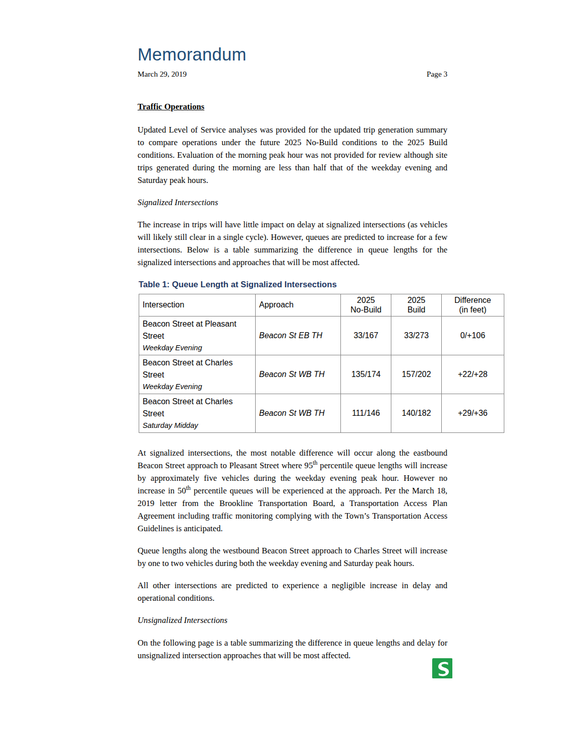Memorandum
March 29, 2019 Page 3
Traffic Operations
Updated Level of Service analyses was provided for the updated trip generation summary to compare operations under the future 2025 No-Build conditions to the 2025 Build conditions. Evaluation of the morning peak hour was not provided for review although site trips generated during the morning are less than half that of the weekday evening and Saturday peak hours.
Signalized Intersections
The increase in trips will have little impact on delay at signalized intersections (as vehicles will likely still clear in a single cycle). However, queues are predicted to increase for a few intersections. Below is a table summarizing the difference in queue lengths for the signalized intersections and approaches that will be most affected.
Table 1: Queue Length at Signalized Intersections
| Intersection | Approach | 2025 No-Build | 2025 Build | Difference (in feet) |
| --- | --- | --- | --- | --- |
| Beacon Street at Pleasant Street Weekday Evening | Beacon St EB TH | 33/167 | 33/273 | 0/+106 |
| Beacon Street at Charles Street Weekday Evening | Beacon St WB TH | 135/174 | 157/202 | +22/+28 |
| Beacon Street at Charles Street Saturday Midday | Beacon St WB TH | 111/146 | 140/182 | +29/+36 |
At signalized intersections, the most notable difference will occur along the eastbound Beacon Street approach to Pleasant Street where 95th percentile queue lengths will increase by approximately five vehicles during the weekday evening peak hour. However no increase in 50th percentile queues will be experienced at the approach. Per the March 18, 2019 letter from the Brookline Transportation Board, a Transportation Access Plan Agreement including traffic monitoring complying with the Town’s Transportation Access Guidelines is anticipated.
Queue lengths along the westbound Beacon Street approach to Charles Street will increase by one to two vehicles during both the weekday evening and Saturday peak hours.
All other intersections are predicted to experience a negligible increase in delay and operational conditions.
Unsignalized Intersections
On the following page is a table summarizing the difference in queue lengths and delay for unsignalized intersection approaches that will be most affected.